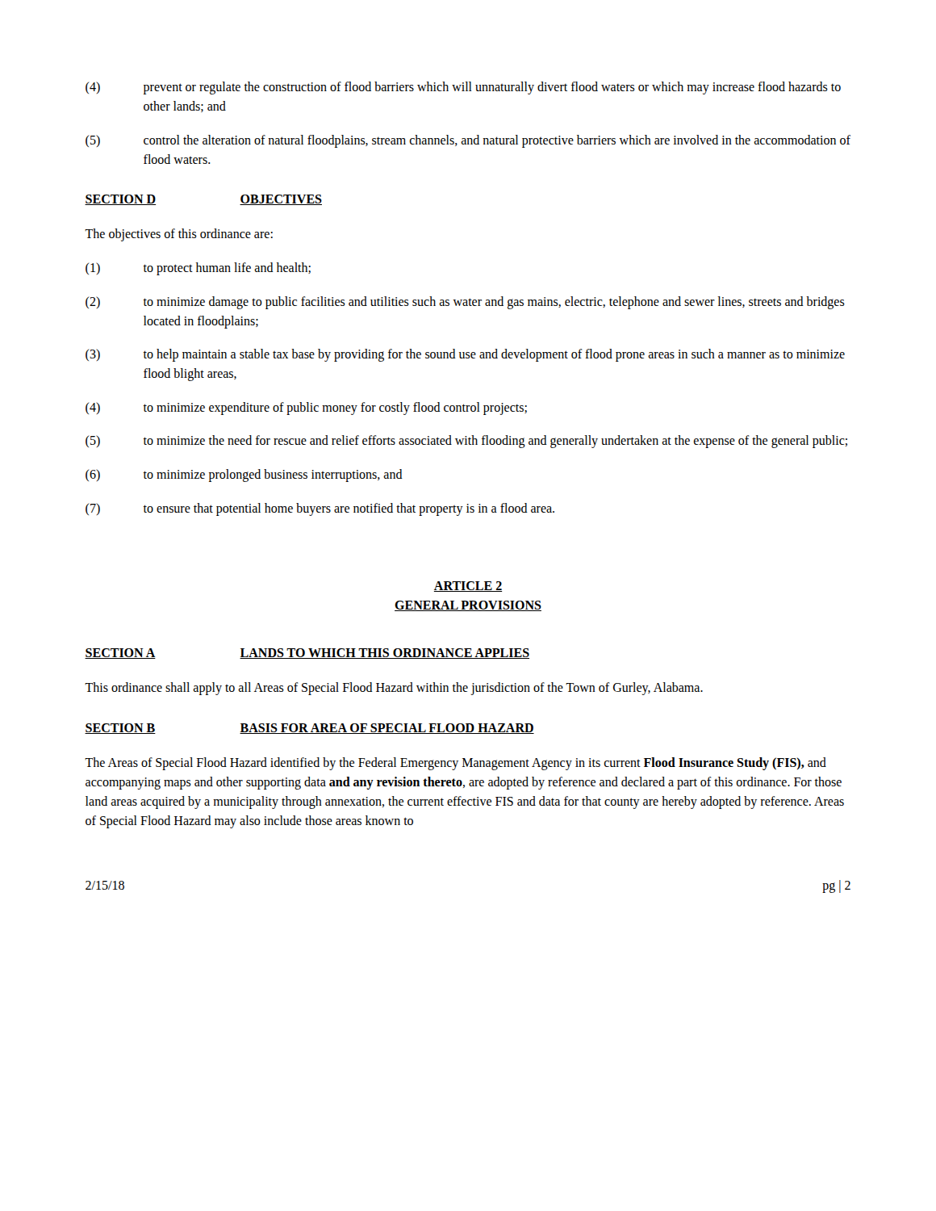(4) prevent or regulate the construction of flood barriers which will unnaturally divert flood waters or which may increase flood hazards to other lands; and
(5) control the alteration of natural floodplains, stream channels, and natural protective barriers which are involved in the accommodation of flood waters.
SECTION D OBJECTIVES
The objectives of this ordinance are:
(1) to protect human life and health;
(2) to minimize damage to public facilities and utilities such as water and gas mains, electric, telephone and sewer lines, streets and bridges located in floodplains;
(3) to help maintain a stable tax base by providing for the sound use and development of flood prone areas in such a manner as to minimize flood blight areas,
(4) to minimize expenditure of public money for costly flood control projects;
(5) to minimize the need for rescue and relief efforts associated with flooding and generally undertaken at the expense of the general public;
(6) to minimize prolonged business interruptions, and
(7) to ensure that potential home buyers are notified that property is in a flood area.
ARTICLE 2
GENERAL PROVISIONS
SECTION A LANDS TO WHICH THIS ORDINANCE APPLIES
This ordinance shall apply to all Areas of Special Flood Hazard within the jurisdiction of the Town of Gurley, Alabama.
SECTION B BASIS FOR AREA OF SPECIAL FLOOD HAZARD
The Areas of Special Flood Hazard identified by the Federal Emergency Management Agency in its current Flood Insurance Study (FIS), and accompanying maps and other supporting data and any revision thereto, are adopted by reference and declared a part of this ordinance. For those land areas acquired by a municipality through annexation, the current effective FIS and data for that county are hereby adopted by reference. Areas of Special Flood Hazard may also include those areas known to
2/15/18 pg | 2